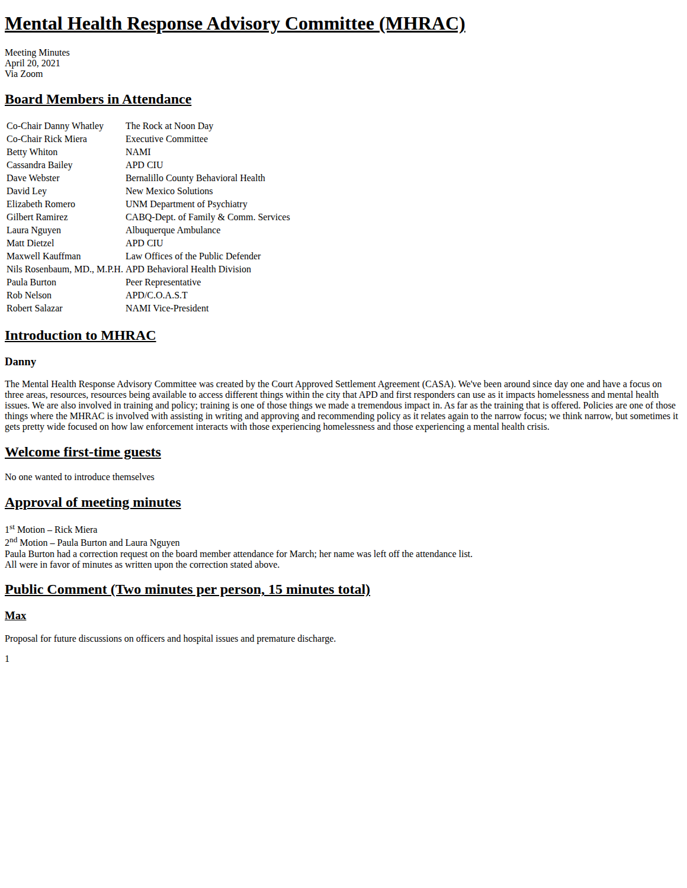Mental Health Response Advisory Committee (MHRAC)
Meeting Minutes
April 20, 2021
Via Zoom
Board Members in Attendance
| Co-Chair Danny Whatley | The Rock at Noon Day |
| Co-Chair Rick Miera | Executive Committee |
| Betty Whiton | NAMI |
| Cassandra Bailey | APD CIU |
| Dave Webster | Bernalillo County Behavioral Health |
| David Ley | New Mexico Solutions |
| Elizabeth Romero | UNM Department of Psychiatry |
| Gilbert Ramirez | CABQ-Dept. of Family & Comm. Services |
| Laura Nguyen | Albuquerque Ambulance |
| Matt Dietzel | APD CIU |
| Maxwell Kauffman | Law Offices of the Public Defender |
| Nils Rosenbaum, MD., M.P.H. | APD Behavioral Health Division |
| Paula Burton | Peer Representative |
| Rob Nelson | APD/C.O.A.S.T |
| Robert Salazar | NAMI Vice-President |
Introduction to MHRAC
Danny
The Mental Health Response Advisory Committee was created by the Court Approved Settlement Agreement (CASA). We've been around since day one and have a focus on three areas, resources, resources being available to access different things within the city that APD and first responders can use as it impacts homelessness and mental health issues. We are also involved in training and policy; training is one of those things we made a tremendous impact in. As far as the training that is offered. Policies are one of those things where the MHRAC is involved with assisting in writing and approving and recommending policy as it relates again to the narrow focus; we think narrow, but sometimes it gets pretty wide focused on how law enforcement interacts with those experiencing homelessness and those experiencing a mental health crisis.
Welcome first-time guests
No one wanted to introduce themselves
Approval of meeting minutes
1st Motion – Rick Miera
2nd Motion – Paula Burton and Laura Nguyen
Paula Burton had a correction request on the board member attendance for March; her name was left off the attendance list.
All were in favor of minutes as written upon the correction stated above.
Public Comment (Two minutes per person, 15 minutes total)
Max
Proposal for future discussions on officers and hospital issues and premature discharge.
1